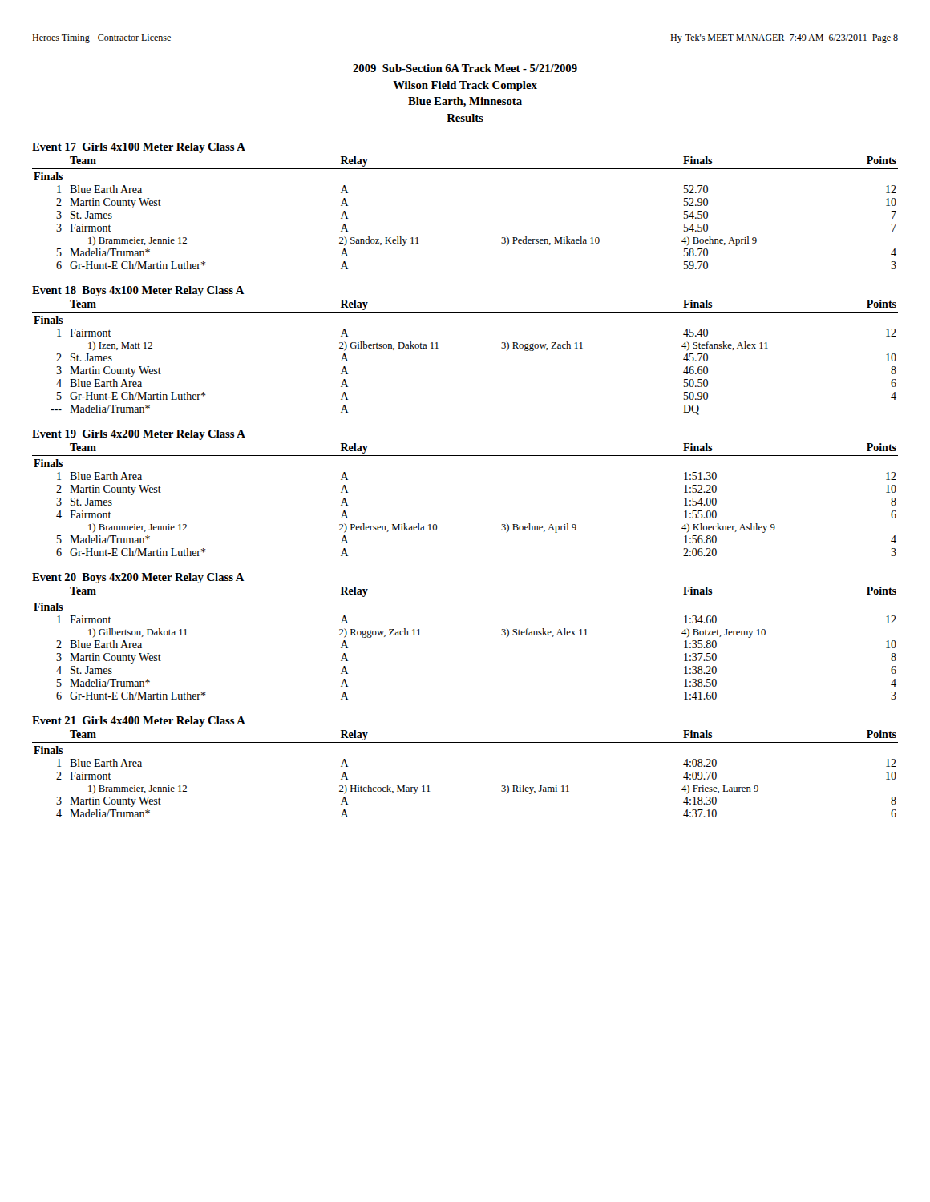Heroes Timing - Contractor License Hy-Tek's MEET MANAGER 7:49 AM 6/23/2011 Page 8
2009 Sub-Section 6A Track Meet - 5/21/2009
Wilson Field Track Complex
Blue Earth, Minnesota
Results
Event 17 Girls 4x100 Meter Relay Class A
| | Team | Relay | | Finals | Points |
| --- | --- | --- | --- | --- | --- |
| Finals |
| 1 | Blue Earth Area | A | | 52.70 | 12 |
| 2 | Martin County West | A | | 52.90 | 10 |
| 3 | St. James | A | | 54.50 | 7 |
| 3 | Fairmont | A | | 54.50 | 7 |
| | 1) Brammeier, Jennie 12 | 2) Sandoz, Kelly 11 | 3) Pedersen, Mikaela 10 | 4) Boehne, April 9 |
| 5 | Madelia/Truman* | A | | 58.70 | 4 |
| 6 | Gr-Hunt-E Ch/Martin Luther* | A | | 59.70 | 3 |
Event 18 Boys 4x100 Meter Relay Class A
| | Team | Relay | | Finals | Points |
| --- | --- | --- | --- | --- | --- |
| Finals |
| 1 | Fairmont | A | | 45.40 | 12 |
| | 1) Izen, Matt 12 | 2) Gilbertson, Dakota 11 | 3) Roggow, Zach 11 | 4) Stefanske, Alex 11 |
| 2 | St. James | A | | 45.70 | 10 |
| 3 | Martin County West | A | | 46.60 | 8 |
| 4 | Blue Earth Area | A | | 50.50 | 6 |
| 5 | Gr-Hunt-E Ch/Martin Luther* | A | | 50.90 | 4 |
| --- | Madelia/Truman* | A | | DQ | |
Event 19 Girls 4x200 Meter Relay Class A
| | Team | Relay | | Finals | Points |
| --- | --- | --- | --- | --- | --- |
| Finals |
| 1 | Blue Earth Area | A | | 1:51.30 | 12 |
| 2 | Martin County West | A | | 1:52.20 | 10 |
| 3 | St. James | A | | 1:54.00 | 8 |
| 4 | Fairmont | A | | 1:55.00 | 6 |
| | 1) Brammeier, Jennie 12 | 2) Pedersen, Mikaela 10 | 3) Boehne, April 9 | 4) Kloeckner, Ashley 9 |
| 5 | Madelia/Truman* | A | | 1:56.80 | 4 |
| 6 | Gr-Hunt-E Ch/Martin Luther* | A | | 2:06.20 | 3 |
Event 20 Boys 4x200 Meter Relay Class A
| | Team | Relay | | Finals | Points |
| --- | --- | --- | --- | --- | --- |
| Finals |
| 1 | Fairmont | A | | 1:34.60 | 12 |
| | 1) Gilbertson, Dakota 11 | 2) Roggow, Zach 11 | 3) Stefanske, Alex 11 | 4) Botzet, Jeremy 10 |
| 2 | Blue Earth Area | A | | 1:35.80 | 10 |
| 3 | Martin County West | A | | 1:37.50 | 8 |
| 4 | St. James | A | | 1:38.20 | 6 |
| 5 | Madelia/Truman* | A | | 1:38.50 | 4 |
| 6 | Gr-Hunt-E Ch/Martin Luther* | A | | 1:41.60 | 3 |
Event 21 Girls 4x400 Meter Relay Class A
| | Team | Relay | | Finals | Points |
| --- | --- | --- | --- | --- | --- |
| Finals |
| 1 | Blue Earth Area | A | | 4:08.20 | 12 |
| 2 | Fairmont | A | | 4:09.70 | 10 |
| | 1) Brammeier, Jennie 12 | 2) Hitchcock, Mary 11 | 3) Riley, Jami 11 | 4) Friese, Lauren 9 |
| 3 | Martin County West | A | | 4:18.30 | 8 |
| 4 | Madelia/Truman* | A | | 4:37.10 | 6 |